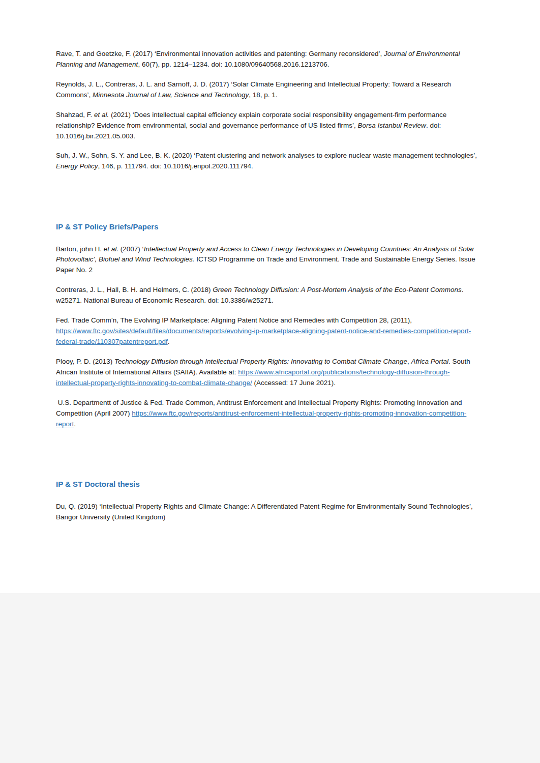Rave, T. and Goetzke, F. (2017) ‘Environmental innovation activities and patenting: Germany reconsidered’, Journal of Environmental Planning and Management, 60(7), pp. 1214–1234. doi: 10.1080/09640568.2016.1213706.
Reynolds, J. L., Contreras, J. L. and Sarnoff, J. D. (2017) ‘Solar Climate Engineering and Intellectual Property: Toward a Research Commons’, Minnesota Journal of Law, Science and Technology, 18, p. 1.
Shahzad, F. et al. (2021) ‘Does intellectual capital efficiency explain corporate social responsibility engagement-firm performance relationship? Evidence from environmental, social and governance performance of US listed firms’, Borsa Istanbul Review. doi: 10.1016/j.bir.2021.05.003.
Suh, J. W., Sohn, S. Y. and Lee, B. K. (2020) ‘Patent clustering and network analyses to explore nuclear waste management technologies’, Energy Policy, 146, p. 111794. doi: 10.1016/j.enpol.2020.111794.
IP & ST Policy Briefs/Papers
Barton, john H. et al. (2007) ‘Intellectual Property and Access to Clean Energy Technologies in Developing Countries: An Analysis of Solar Photovoltaic’, Biofuel and Wind Technologies. ICTSD Programme on Trade and Environment. Trade and Sustainable Energy Series. Issue Paper No. 2
Contreras, J. L., Hall, B. H. and Helmers, C. (2018) Green Technology Diffusion: A Post-Mortem Analysis of the Eco-Patent Commons. w25271. National Bureau of Economic Research. doi: 10.3386/w25271.
Fed. Trade Comm’n, The Evolving IP Marketplace: Aligning Patent Notice and Remedies with Competition 28, (2011), https://www.ftc.gov/sites/default/files/documents/reports/evolving-ip-marketplace-aligning-patent-notice-and-remedies-competition-report-federal-trade/110307patentreport.pdf.
Plooy, P. D. (2013) Technology Diffusion through Intellectual Property Rights: Innovating to Combat Climate Change, Africa Portal. South African Institute of International Affairs (SAIIA). Available at: https://www.africaportal.org/publications/technology-diffusion-through-intellectual-property-rights-innovating-to-combat-climate-change/ (Accessed: 17 June 2021).
U.S. Departmentt of Justice & Fed. Trade Common, Antitrust Enforcement and Intellectual Property Rights: Promoting Innovation and Competition (April 2007) https://www.ftc.gov/reports/antitrust-enforcement-intellectual-property-rights-promoting-innovation-competition-report.
IP & ST Doctoral thesis
Du, Q. (2019) ‘Intellectual Property Rights and Climate Change: A Differentiated Patent Regime for Environmentally Sound Technologies’, Bangor University (United Kingdom)